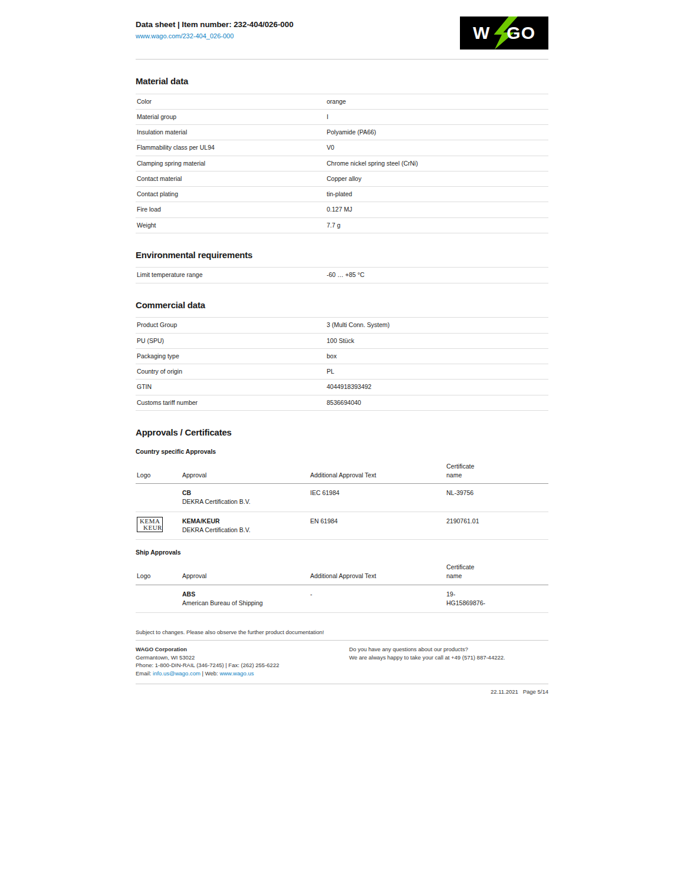Data sheet | Item number: 232-404/026-000
www.wago.com/232-404_026-000
W GO
Material data
| Color | orange |
| Material group | I |
| Insulation material | Polyamide (PA66) |
| Flammability class per UL94 | V0 |
| Clamping spring material | Chrome nickel spring steel (CrNi) |
| Contact material | Copper alloy |
| Contact plating | tin-plated |
| Fire load | 0.127 MJ |
| Weight | 7.7 g |
Environmental requirements
| Limit temperature range | -60 … +85 °C |
Commercial data
| Product Group | 3 (Multi Conn. System) |
| PU (SPU) | 100 Stück |
| Packaging type | box |
| Country of origin | PL |
| GTIN | 4044918393492 |
| Customs tariff number | 8536694040 |
Approvals / Certificates
Country specific Approvals
| Logo | Approval | Additional Approval Text | Certificate name |
| --- | --- | --- | --- |
| | CB DEKRA Certification B.V. | IEC 61984 | NL-39756 |
| KEMA KEUR | KEMA/KEUR DEKRA Certification B.V. | EN 61984 | 2190761.01 |
Ship Approvals
| Logo | Approval | Additional Approval Text | Certificate name |
| --- | --- | --- | --- |
| | ABS American Bureau of Shipping | - | 19- HG15869876- |
Subject to changes. Please also observe the further product documentation!
WAGO Corporation
Germantown, WI 53022
Phone: 1-800-DIN-RAIL (346-7245) | Fax: (262) 255-6222
Email: info.us@wago.com | Web: www.wago.us
Do you have any questions about our products?
We are always happy to take your call at +49 (571) 887-44222.
22.11.2021 Page 5/14